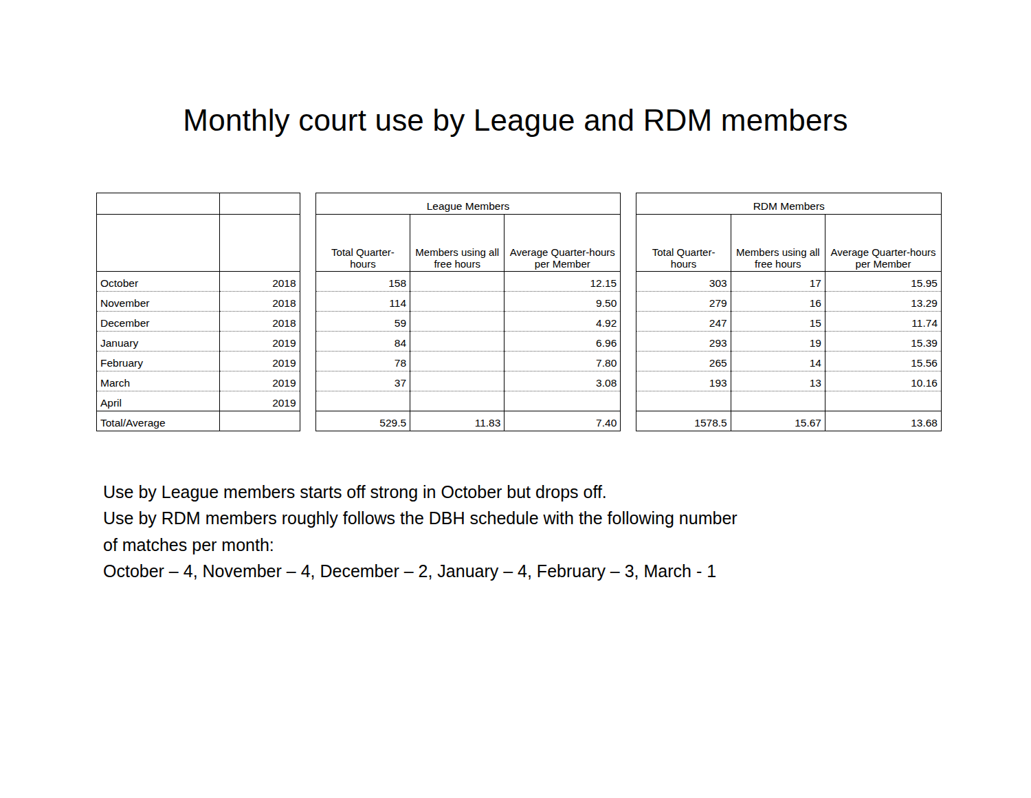Monthly court use by League and RDM members
| | | | League Members | | RDM Members |
| | | | Total Quarter-hours | Members using all free hours | Average Quarter-hours per Member | | Total Quarter-hours | Members using all free hours | Average Quarter-hours per Member |
| October | 2018 | | 158 | | 12.15 | | 303 | 17 | 15.95 |
| November | 2018 | | 114 | | 9.50 | | 279 | 16 | 13.29 |
| December | 2018 | | 59 | | 4.92 | | 247 | 15 | 11.74 |
| January | 2019 | | 84 | | 6.96 | | 293 | 19 | 15.39 |
| February | 2019 | | 78 | | 7.80 | | 265 | 14 | 15.56 |
| March | 2019 | | 37 | | 3.08 | | 193 | 13 | 10.16 |
| April | 2019 | | | | | | | | |
| Total/Average | | | 529.5 | 11.83 | 7.40 | | 1578.5 | 15.67 | 13.68 |
Use by League members starts off strong in October but drops off.
Use by RDM members roughly follows the DBH schedule with the following number
of matches per month:
October – 4, November – 4, December – 2, January – 4, February – 3, March - 1